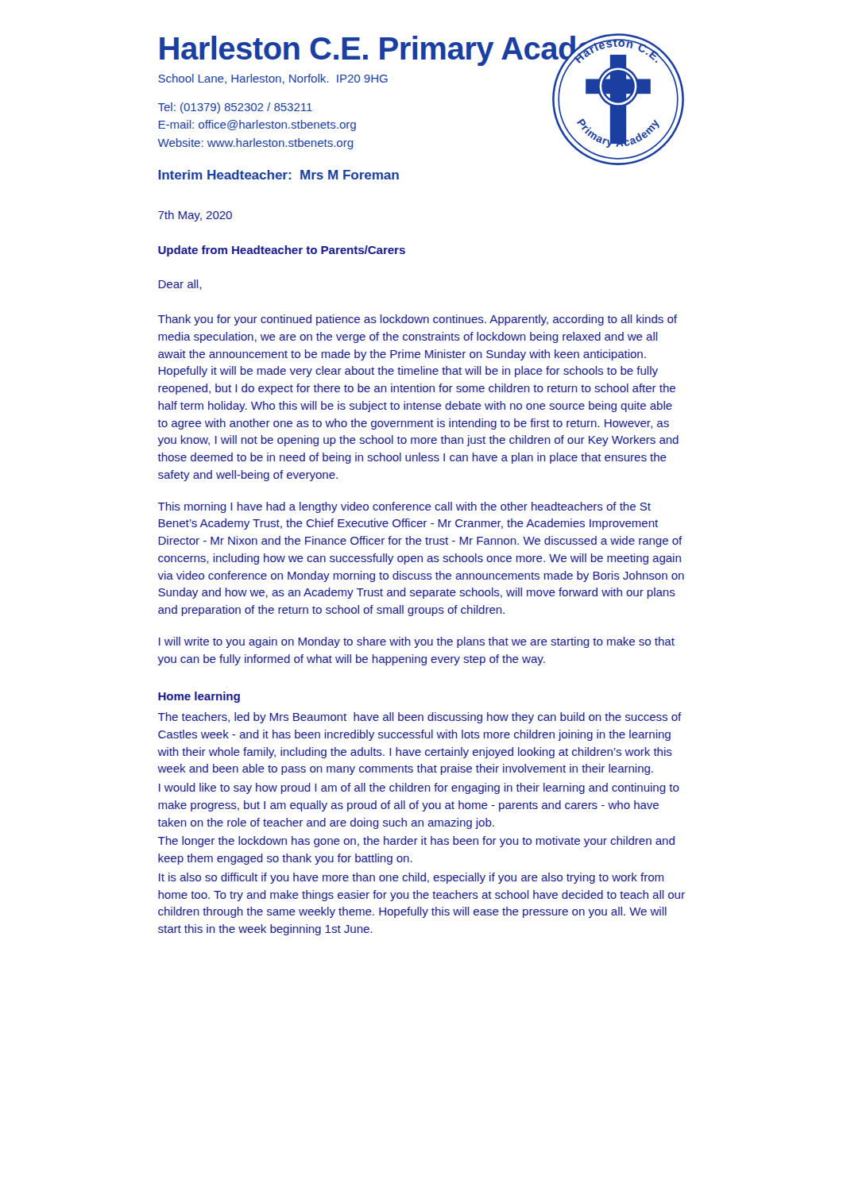Harleston C.E. Primary Academy
School Lane, Harleston, Norfolk. IP20 9HG
Tel: (01379) 852302 / 853211
E-mail: office@harleston.stbenets.org
Website: www.harleston.stbenets.org
Interim Headteacher: Mrs M Foreman
Harleston C.E. Primary Academy
7th May, 2020
Update from Headteacher to Parents/Carers
Dear all,
Thank you for your continued patience as lockdown continues. Apparently, according to all kinds of media speculation, we are on the verge of the constraints of lockdown being relaxed and we all await the announcement to be made by the Prime Minister on Sunday with keen anticipation. Hopefully it will be made very clear about the timeline that will be in place for schools to be fully reopened, but I do expect for there to be an intention for some children to return to school after the half term holiday. Who this will be is subject to intense debate with no one source being quite able to agree with another one as to who the government is intending to be first to return. However, as you know, I will not be opening up the school to more than just the children of our Key Workers and those deemed to be in need of being in school unless I can have a plan in place that ensures the safety and well-being of everyone.
This morning I have had a lengthy video conference call with the other headteachers of the St Benet’s Academy Trust, the Chief Executive Officer - Mr Cranmer, the Academies Improvement Director - Mr Nixon and the Finance Officer for the trust - Mr Fannon. We discussed a wide range of concerns, including how we can successfully open as schools once more. We will be meeting again via video conference on Monday morning to discuss the announcements made by Boris Johnson on Sunday and how we, as an Academy Trust and separate schools, will move forward with our plans and preparation of the return to school of small groups of children.
I will write to you again on Monday to share with you the plans that we are starting to make so that you can be fully informed of what will be happening every step of the way.
Home learning
The teachers, led by Mrs Beaumont have all been discussing how they can build on the success of Castles week - and it has been incredibly successful with lots more children joining in the learning with their whole family, including the adults. I have certainly enjoyed looking at children’s work this week and been able to pass on many comments that praise their involvement in their learning.
I would like to say how proud I am of all the children for engaging in their learning and continuing to make progress, but I am equally as proud of all of you at home - parents and carers - who have taken on the role of teacher and are doing such an amazing job.
The longer the lockdown has gone on, the harder it has been for you to motivate your children and keep them engaged so thank you for battling on.
It is also so difficult if you have more than one child, especially if you are also trying to work from home too. To try and make things easier for you the teachers at school have decided to teach all our children through the same weekly theme. Hopefully this will ease the pressure on you all. We will start this in the week beginning 1st June.